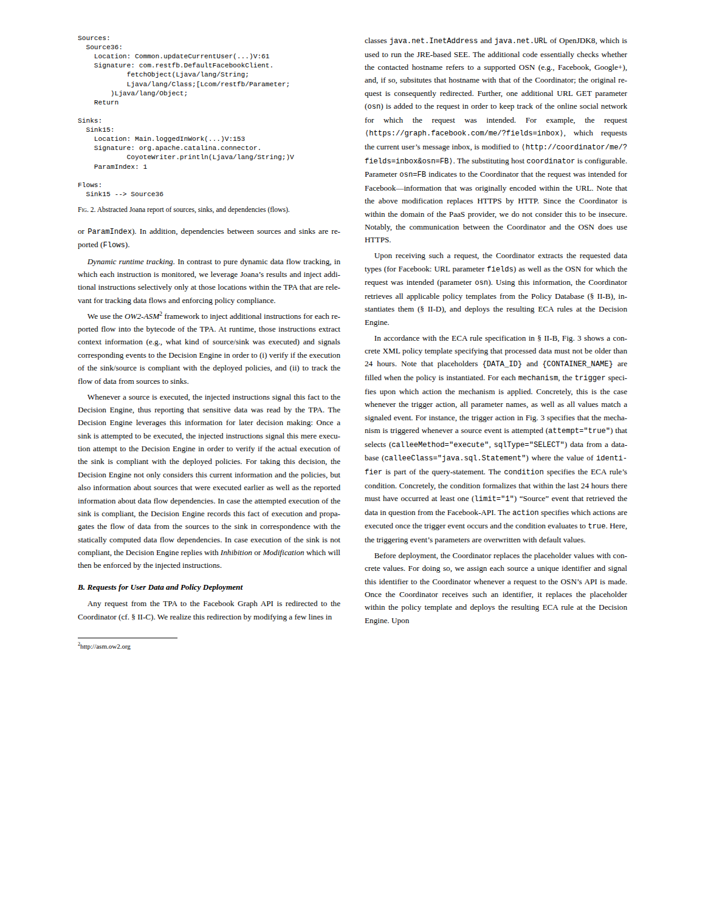Sources: Source36: Location: Common.updateCurrentUser(...)V:61 Signature: com.restfb.DefaultFacebookClient. fetchObject(Ljava/lang/String; Ljava/lang/Class;[Lcom/restfb/Parameter; )Ljava/lang/Object; Return Sinks: Sink15: Location: Main.loggedInWork(...)V:153 Signature: org.apache.catalina.connector. CoyoteWriter.println(Ljava/lang/String;)V ParamIndex: 1 Flows: Sink15 --> Source36
Fig. 2. Abstracted Joana report of sources, sinks, and dependencies (flows).
or ParamIndex). In addition, dependencies between sources and sinks are reported (Flows).
Dynamic runtime tracking. In contrast to pure dynamic data flow tracking, in which each instruction is monitored, we leverage Joana’s results and inject additional instructions selectively only at those locations within the TPA that are relevant for tracking data flows and enforcing policy compliance.
We use the OW2-ASM2 framework to inject additional instructions for each reported flow into the bytecode of the TPA. At runtime, those instructions extract context information (e.g., what kind of source/sink was executed) and signals corresponding events to the Decision Engine in order to (i) verify if the execution of the sink/source is compliant with the deployed policies, and (ii) to track the flow of data from sources to sinks.
Whenever a source is executed, the injected instructions signal this fact to the Decision Engine, thus reporting that sensitive data was read by the TPA. The Decision Engine leverages this information for later decision making: Once a sink is attempted to be executed, the injected instructions signal this mere execution attempt to the Decision Engine in order to verify if the actual execution of the sink is compliant with the deployed policies. For taking this decision, the Decision Engine not only considers this current information and the policies, but also information about sources that were executed earlier as well as the reported information about data flow dependencies. In case the attempted execution of the sink is compliant, the Decision Engine records this fact of execution and propagates the flow of data from the sources to the sink in correspondence with the statically computed data flow dependencies. In case execution of the sink is not compliant, the Decision Engine replies with Inhibition or Modification which will then be enforced by the injected instructions.
B. Requests for User Data and Policy Deployment
Any request from the TPA to the Facebook Graph API is redirected to the Coordinator (cf. § II-C). We realize this redirection by modifying a few lines in
2http://asm.ow2.org
classes java.net.InetAddress and java.net.URL of OpenJDK8, which is used to run the JRE-based SEE. The additional code essentially checks whether the contacted hostname refers to a supported OSN (e.g., Facebook, Google+), and, if so, subsitutes that hostname with that of the Coordinator; the original request is consequently redirected. Further, one additional URL GET parameter (osn) is added to the request in order to keep track of the online social network for which the request was intended. For example, the request ⟨https://graph.facebook.com/me/?fields=inbox⟩, which requests the current user’s message inbox, is modified to ⟨http://coordinator/me/?fields=inbox&osn=FB⟩. The substituting host coordinator is configurable. Parameter osn=FB indicates to the Coordinator that the request was intended for Facebook—information that was originally encoded within the URL. Note that the above modification replaces HTTPS by HTTP. Since the Coordinator is within the domain of the PaaS provider, we do not consider this to be insecure. Notably, the communication between the Coordinator and the OSN does use HTTPS.
Upon receiving such a request, the Coordinator extracts the requested data types (for Facebook: URL parameter fields) as well as the OSN for which the request was intended (parameter osn). Using this information, the Coordinator retrieves all applicable policy templates from the Policy Database (§ II-B), instantiates them (§ II-D), and deploys the resulting ECA rules at the Decision Engine.
In accordance with the ECA rule specification in § II-B, Fig. 3 shows a concrete XML policy template specifying that processed data must not be older than 24 hours. Note that placeholders {DATA_ID} and {CONTAINER_NAME} are filled when the policy is instantiated. For each mechanism, the trigger specifies upon which action the mechanism is applied. Concretely, this is the case whenever the trigger action, all parameter names, as well as all values match a signaled event. For instance, the trigger action in Fig. 3 specifies that the mechanism is triggered whenever a source event is attempted (attempt="true") that selects (calleeMethod="execute", sqlType="SELECT") data from a database (calleeClass="java.sql.Statement") where the value of identifier is part of the query-statement. The condition specifies the ECA rule’s condition. Concretely, the condition formalizes that within the last 24 hours there must have occurred at least one (limit="1") “Source” event that retrieved the data in question from the Facebook-API. The action specifies which actions are executed once the trigger event occurs and the condition evaluates to true. Here, the triggering event’s parameters are overwritten with default values.
Before deployment, the Coordinator replaces the placeholder values with concrete values. For doing so, we assign each source a unique identifier and signal this identifier to the Coordinator whenever a request to the OSN’s API is made. Once the Coordinator receives such an identifier, it replaces the placeholder within the policy template and deploys the resulting ECA rule at the Decision Engine. Upon